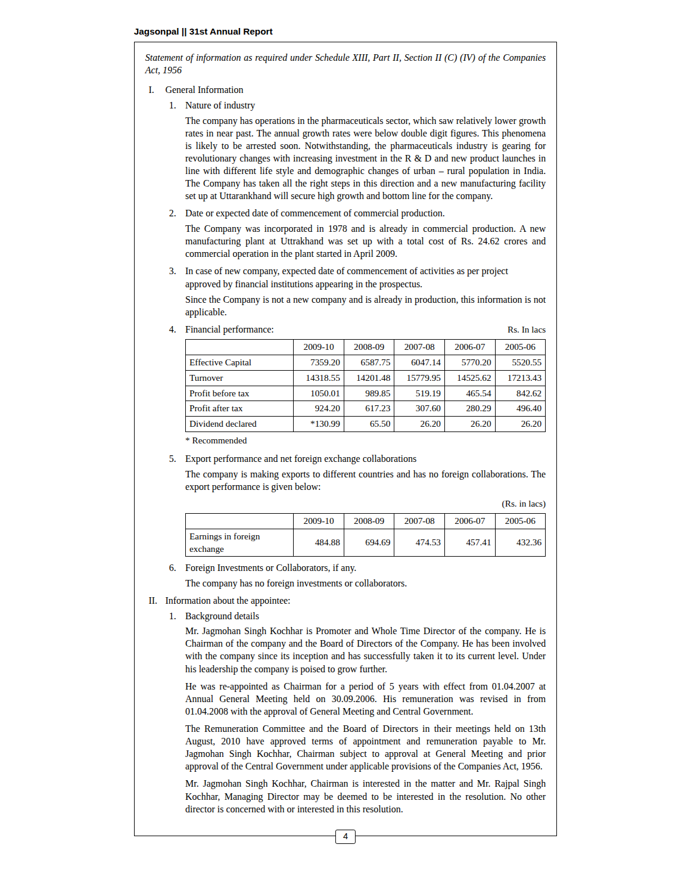Jagsonpal || 31st Annual Report
Statement of information as required under Schedule XIII, Part II, Section II (C) (IV) of the Companies Act, 1956
General Information
Nature of industry
The company has operations in the pharmaceuticals sector, which saw relatively lower growth rates in near past. The annual growth rates were below double digit figures. This phenomena is likely to be arrested soon. Notwithstanding, the pharmaceuticals industry is gearing for revolutionary changes with increasing investment in the R & D and new product launches in line with different life style and demographic changes of urban – rural population in India. The Company has taken all the right steps in this direction and a new manufacturing facility set up at Uttarankhand will secure high growth and bottom line for the company.
Date or expected date of commencement of commercial production.
The Company was incorporated in 1978 and is already in commercial production. A new manufacturing plant at Uttrakhand was set up with a total cost of Rs. 24.62 crores and commercial operation in the plant started in April 2009.
In case of new company, expected date of commencement of activities as per project approved by financial institutions appearing in the prospectus.
Since the Company is not a new company and is already in production, this information is not applicable.
Financial performance: Rs. In lacs
| | 2009-10 | 2008-09 | 2007-08 | 2006-07 | 2005-06 |
| Effective Capital | 7359.20 | 6587.75 | 6047.14 | 5770.20 | 5520.55 |
| Turnover | 14318.55 | 14201.48 | 15779.95 | 14525.62 | 17213.43 |
| Profit before tax | 1050.01 | 989.85 | 519.19 | 465.54 | 842.62 |
| Profit after tax | 924.20 | 617.23 | 307.60 | 280.29 | 496.40 |
| Dividend declared | *130.99 | 65.50 | 26.20 | 26.20 | 26.20 |
* Recommended
Export performance and net foreign exchange collaborations
The company is making exports to different countries and has no foreign collaborations. The export performance is given below:
(Rs. in lacs)
| | 2009-10 | 2008-09 | 2007-08 | 2006-07 | 2005-06 |
| Earnings in foreign exchange | 484.88 | 694.69 | 474.53 | 457.41 | 432.36 |
Foreign Investments or Collaborators, if any.
The company has no foreign investments or collaborators.
Information about the appointee:
Background details
Mr. Jagmohan Singh Kochhar is Promoter and Whole Time Director of the company. He is Chairman of the company and the Board of Directors of the Company. He has been involved with the company since its inception and has successfully taken it to its current level. Under his leadership the company is poised to grow further.
He was re-appointed as Chairman for a period of 5 years with effect from 01.04.2007 at Annual General Meeting held on 30.09.2006. His remuneration was revised in from 01.04.2008 with the approval of General Meeting and Central Government.
The Remuneration Committee and the Board of Directors in their meetings held on 13th August, 2010 have approved terms of appointment and remuneration payable to Mr. Jagmohan Singh Kochhar, Chairman subject to approval at General Meeting and prior approval of the Central Government under applicable provisions of the Companies Act, 1956.
Mr. Jagmohan Singh Kochhar, Chairman is interested in the matter and Mr. Rajpal Singh Kochhar, Managing Director may be deemed to be interested in the resolution. No other director is concerned with or interested in this resolution.
4